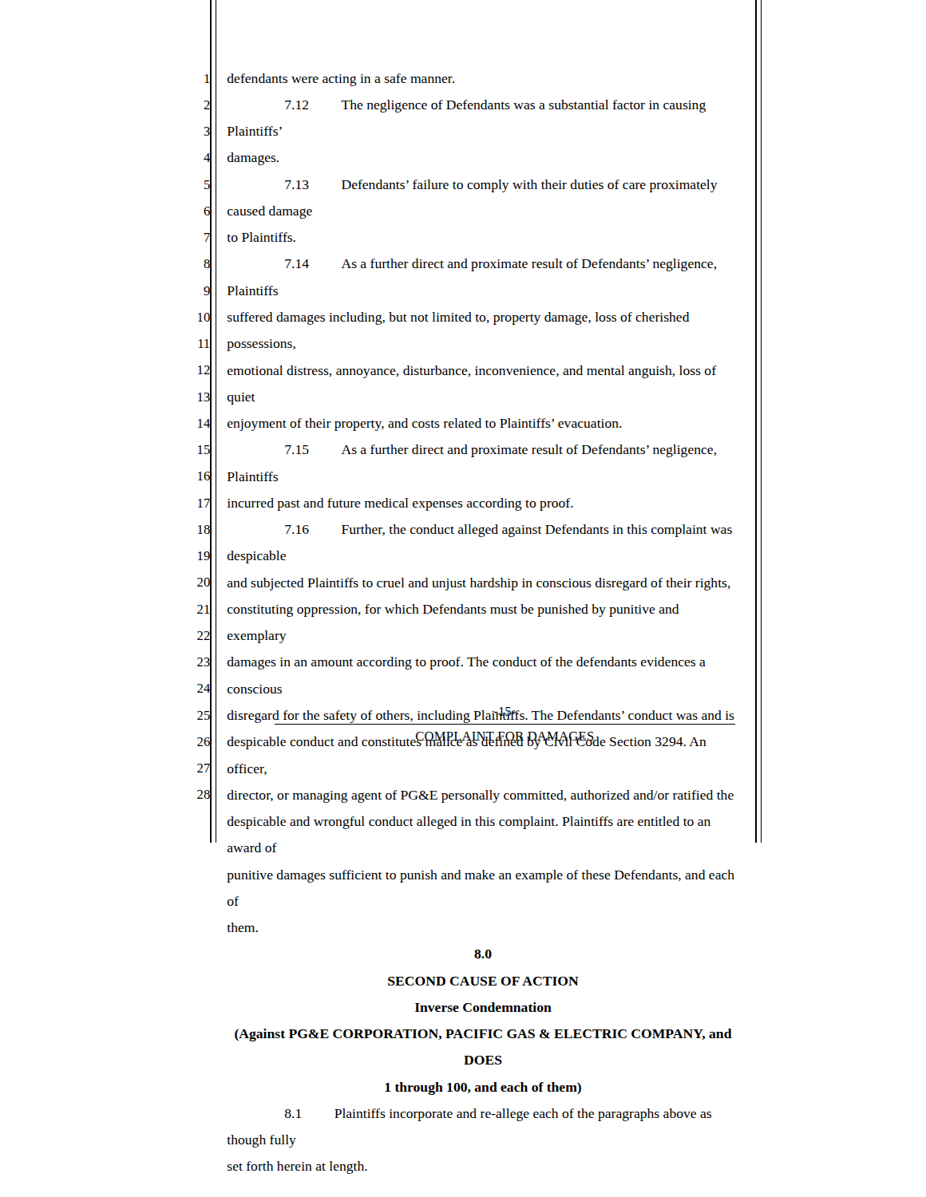1
2
3
4
5
6
7
8
9
10
11
12
13
14
15
16
17
18
19
20
21
22
23
24
25
26
27
28
defendants were acting in a safe manner.
7.12 The negligence of Defendants was a substantial factor in causing Plaintiffs’
damages.
7.13 Defendants’ failure to comply with their duties of care proximately caused damage
to Plaintiffs.
7.14 As a further direct and proximate result of Defendants’ negligence, Plaintiffs
suffered damages including, but not limited to, property damage, loss of cherished possessions,
emotional distress, annoyance, disturbance, inconvenience, and mental anguish, loss of quiet
enjoyment of their property, and costs related to Plaintiffs’ evacuation.
7.15 As a further direct and proximate result of Defendants’ negligence, Plaintiffs
incurred past and future medical expenses according to proof.
7.16 Further, the conduct alleged against Defendants in this complaint was despicable
and subjected Plaintiffs to cruel and unjust hardship in conscious disregard of their rights,
constituting oppression, for which Defendants must be punished by punitive and exemplary
damages in an amount according to proof. The conduct of the defendants evidences a conscious
disregard for the safety of others, including Plaintiffs. The Defendants’ conduct was and is
despicable conduct and constitutes malice as defined by Civil Code Section 3294. An officer,
director, or managing agent of PG&E personally committed, authorized and/or ratified the
despicable and wrongful conduct alleged in this complaint. Plaintiffs are entitled to an award of
punitive damages sufficient to punish and make an example of these Defendants, and each of
them.
8.0
SECOND CAUSE OF ACTION
Inverse Condemnation
(Against PG&E CORPORATION, PACIFIC GAS & ELECTRIC COMPANY, and DOES
1 through 100, and each of them)
8.1 Plaintiffs incorporate and re-allege each of the paragraphs above as though fully
set forth herein at length.
-15-
COMPLAINT FOR DAMAGES